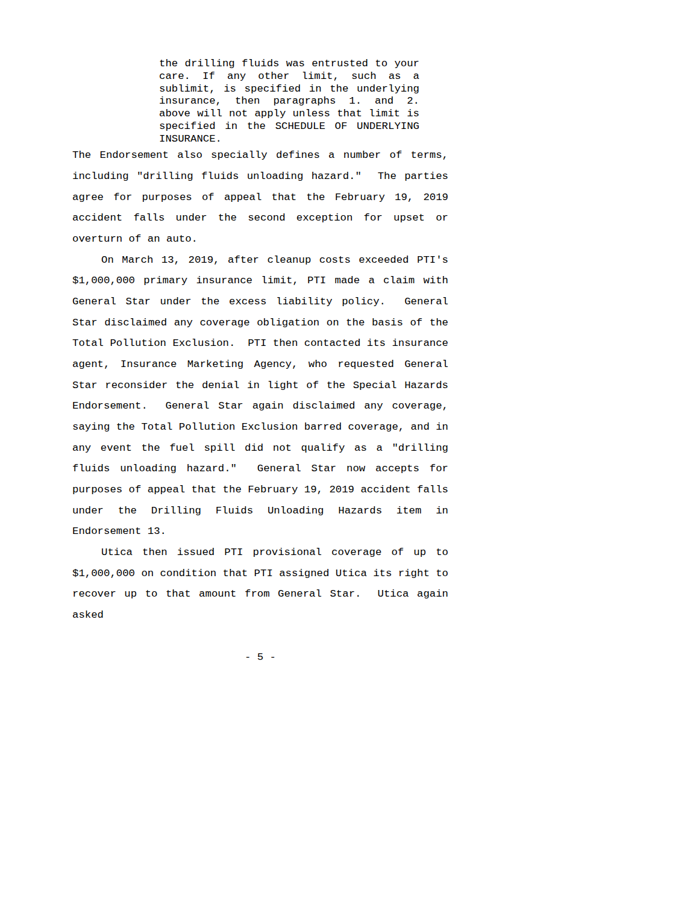the drilling fluids was entrusted to your care. If any other limit, such as a sublimit, is specified in the underlying insurance, then paragraphs 1. and 2. above will not apply unless that limit is specified in the SCHEDULE OF UNDERLYING INSURANCE.
The Endorsement also specially defines a number of terms, including "drilling fluids unloading hazard." The parties agree for purposes of appeal that the February 19, 2019 accident falls under the second exception for upset or overturn of an auto.
On March 13, 2019, after cleanup costs exceeded PTI's $1,000,000 primary insurance limit, PTI made a claim with General Star under the excess liability policy. General Star disclaimed any coverage obligation on the basis of the Total Pollution Exclusion. PTI then contacted its insurance agent, Insurance Marketing Agency, who requested General Star reconsider the denial in light of the Special Hazards Endorsement. General Star again disclaimed any coverage, saying the Total Pollution Exclusion barred coverage, and in any event the fuel spill did not qualify as a "drilling fluids unloading hazard." General Star now accepts for purposes of appeal that the February 19, 2019 accident falls under the Drilling Fluids Unloading Hazards item in Endorsement 13.
Utica then issued PTI provisional coverage of up to $1,000,000 on condition that PTI assigned Utica its right to recover up to that amount from General Star. Utica again asked
- 5 -